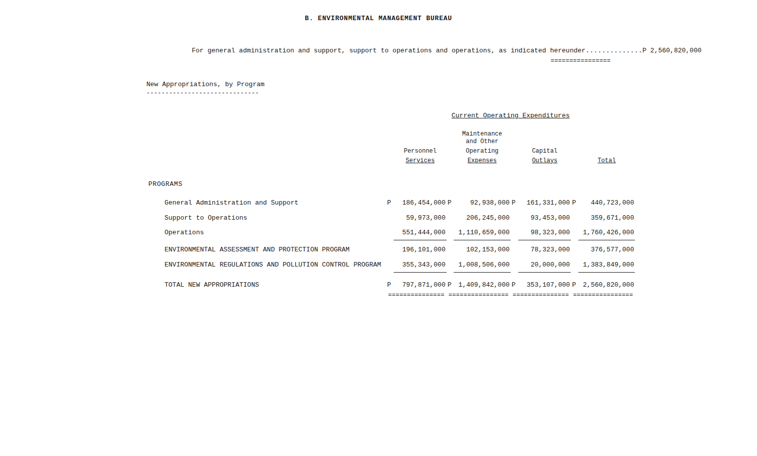B. ENVIRONMENTAL MANAGEMENT BUREAU
For general administration and support, support to operations and operations, as indicated hereunder.............. P 2,560,820,000
================
New Appropriations, by Program
------------------------------
| | Current Operating Expenditures |
| | | | | Maintenance and Other | | | | |
| | | Personnel | | Operating | | Capital | | |
| | | Services | | Expenses | | Outlays | | Total |
| PROGRAMS | |
| General Administration and Support | P | 186,454,000 | P | 92,938,000 | P | 161,331,000 | P | 440,723,000 |
| Support to Operations | | 59,973,000 | | 206,245,000 | | 93,453,000 | | 359,671,000 |
| Operations | | 551,444,000 | | 1,110,659,000 | | 98,323,000 | | 1,760,426,000 |
| ENVIRONMENTAL ASSESSMENT AND PROTECTION PROGRAM | | 196,101,000 | | 102,153,000 | | 78,323,000 | | 376,577,000 |
| ENVIRONMENTAL REGULATIONS AND POLLUTION CONTROL PROGRAM | | 355,343,000 | | 1,008,506,000 | | 20,000,000 | | 1,383,849,000 |
| TOTAL NEW APPROPRIATIONS | P | 797,871,000 | P | 1,409,842,000 | P | 353,107,000 | P | 2,560,820,000 |
| | =============== | ================ | =============== | ================ |